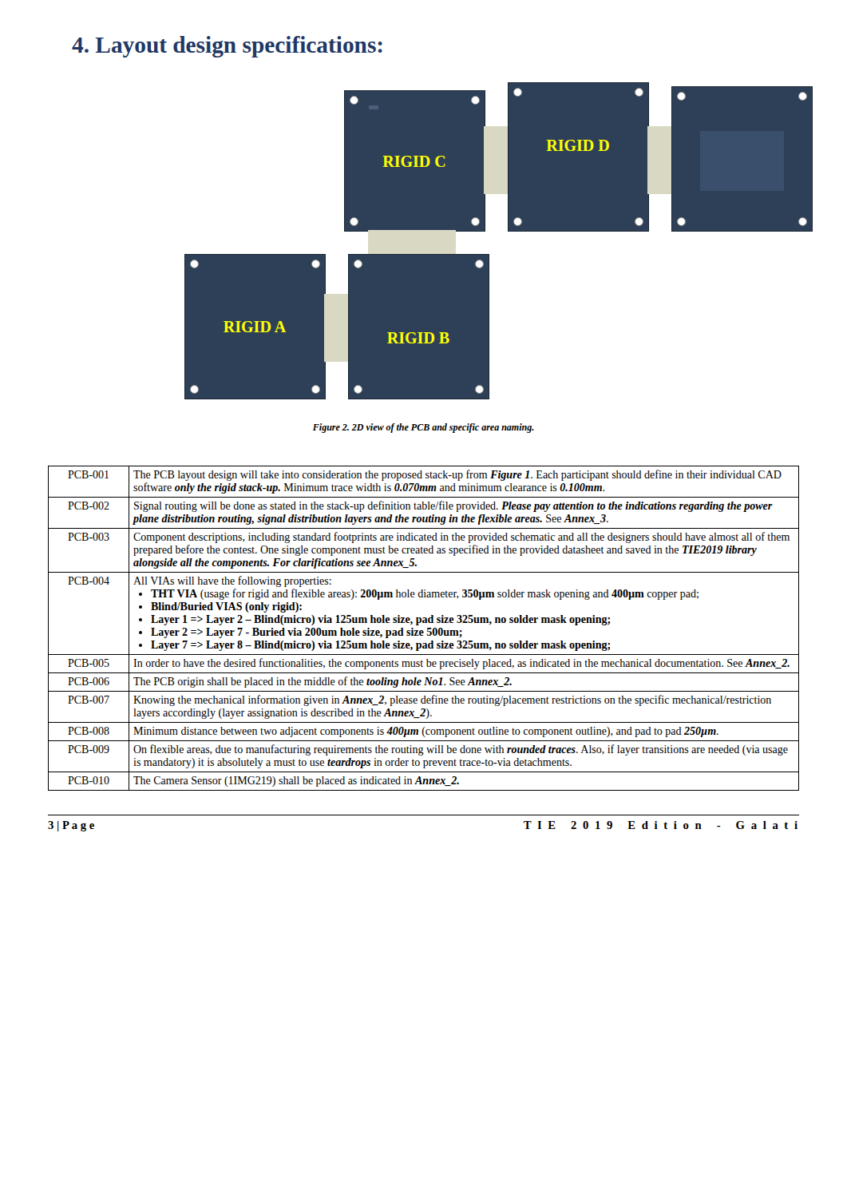4. Layout design specifications:
RIGID C
RIGID D
RIGID E
RIGID A
RIGID B
Figure 2. 2D view of the PCB and specific area naming.
| PCB-001 | The PCB layout design will take into consideration the proposed stack-up from Figure 1 . Each participant should define in their individual CAD software only the rigid stack-up. Minimum trace width is 0.070mm and minimum clearance is 0.100mm . |
| PCB-002 | Signal routing will be done as stated in the stack-up definition table/file provided. Please pay attention to the indications regarding the power plane distribution routing, signal distribution layers and the routing in the flexible areas. See Annex_3 . |
| PCB-003 | Component descriptions, including standard footprints are indicated in the provided schematic and all the designers should have almost all of them prepared before the contest. One single component must be created as specified in the provided datasheet and saved in the TIE2019 library alongside all the components. For clarifications see Annex_5. |
| PCB-004 | All VIAs will have the following properties: THT VIA (usage for rigid and flexible areas): 200µm hole diameter, 350µm solder mask opening and 400µm copper pad; Blind/Buried VIAS (only rigid): Layer 1 => Layer 2 – Blind(micro) via 125um hole size, pad size 325um, no solder mask opening; Layer 2 => Layer 7 - Buried via 200um hole size, pad size 500um; Layer 7 => Layer 8 – Blind(micro) via 125um hole size, pad size 325um, no solder mask opening; |
| PCB-005 | In order to have the desired functionalities, the components must be precisely placed, as indicated in the mechanical documentation. See Annex_2. |
| PCB-006 | The PCB origin shall be placed in the middle of the tooling hole No1 . See Annex_2. |
| PCB-007 | Knowing the mechanical information given in Annex_2 , please define the routing/placement restrictions on the specific mechanical/restriction layers accordingly (layer assignation is described in the Annex_2 ). |
| PCB-008 | Minimum distance between two adjacent components is 400µm (component outline to component outline), and pad to pad 250µm . |
| PCB-009 | On flexible areas, due to manufacturing requirements the routing will be done with rounded traces . Also, if layer transitions are needed (via usage is mandatory) it is absolutely a must to use teardrops in order to prevent trace-to-via detachments. |
| PCB-010 | The Camera Sensor (1IMG219) shall be placed as indicated in Annex_2. |
3 | P a g e
T I E 2 0 1 9 E d i t i o n - G a l a t i